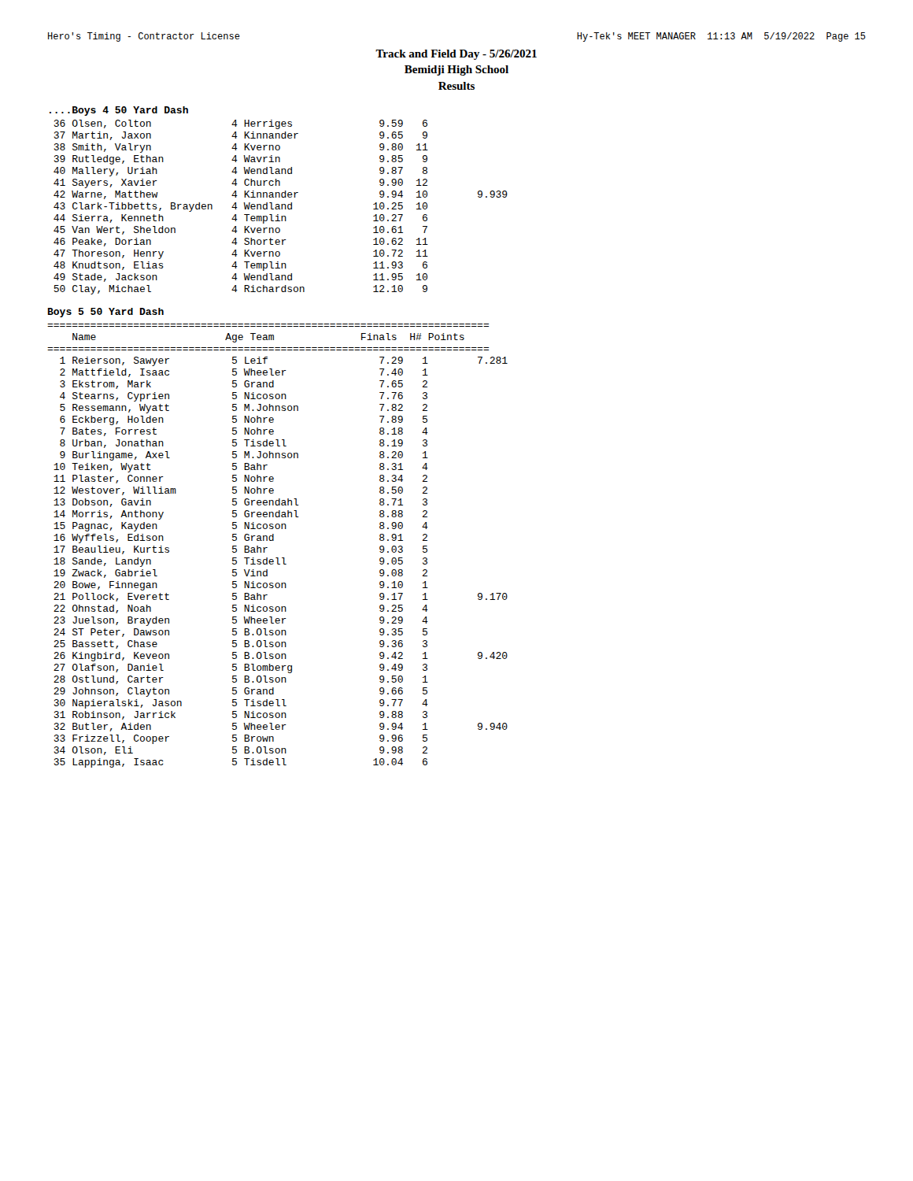Hero's Timing - Contractor License Hy-Tek's MEET MANAGER 11:13 AM 5/19/2022 Page 15
Track and Field Day - 5/26/2021
Bemidji High School
Results
....Boys 4 50 Yard Dash
 36 Olsen, Colton             4 Herriges              9.59   6
 37 Martin, Jaxon             4 Kinnander             9.65   9
 38 Smith, Valryn             4 Kverno                9.80  11
 39 Rutledge, Ethan           4 Wavrin                9.85   9
 40 Mallery, Uriah            4 Wendland              9.87   8
 41 Sayers, Xavier            4 Church                9.90  12
 42 Warne, Matthew            4 Kinnander             9.94  10        9.939
 43 Clark-Tibbetts, Brayden   4 Wendland             10.25  10
 44 Sierra, Kenneth           4 Templin              10.27   6
 45 Van Wert, Sheldon         4 Kverno               10.61   7
 46 Peake, Dorian             4 Shorter              10.62  11
 47 Thoreson, Henry           4 Kverno               10.72  11
 48 Knudtson, Elias           4 Templin              11.93   6
 49 Stade, Jackson            4 Wendland             11.95  10
 50 Clay, Michael             4 Richardson           12.10   9
Boys 5 50 Yard Dash
========================================================================
    Name                     Age Team              Finals  H# Points
========================================================================
  1 Reierson, Sawyer          5 Leif                  7.29   1        7.281
  2 Mattfield, Isaac          5 Wheeler               7.40   1
  3 Ekstrom, Mark             5 Grand                 7.65   2
  4 Stearns, Cyprien          5 Nicoson               7.76   3
  5 Ressemann, Wyatt          5 M.Johnson             7.82   2
  6 Eckberg, Holden           5 Nohre                 7.89   5
  7 Bates, Forrest            5 Nohre                 8.18   4
  8 Urban, Jonathan           5 Tisdell               8.19   3
  9 Burlingame, Axel          5 M.Johnson             8.20   1
 10 Teiken, Wyatt             5 Bahr                  8.31   4
 11 Plaster, Conner           5 Nohre                 8.34   2
 12 Westover, William         5 Nohre                 8.50   2
 13 Dobson, Gavin             5 Greendahl             8.71   3
 14 Morris, Anthony           5 Greendahl             8.88   2
 15 Pagnac, Kayden            5 Nicoson               8.90   4
 16 Wyffels, Edison           5 Grand                 8.91   2
 17 Beaulieu, Kurtis          5 Bahr                  9.03   5
 18 Sande, Landyn             5 Tisdell               9.05   3
 19 Zwack, Gabriel            5 Vind                  9.08   2
 20 Bowe, Finnegan            5 Nicoson               9.10   1
 21 Pollock, Everett          5 Bahr                  9.17   1        9.170
 22 Ohnstad, Noah             5 Nicoson               9.25   4
 23 Juelson, Brayden          5 Wheeler               9.29   4
 24 ST Peter, Dawson          5 B.Olson               9.35   5
 25 Bassett, Chase            5 B.Olson               9.36   3
 26 Kingbird, Keveon          5 B.Olson               9.42   1        9.420
 27 Olafson, Daniel           5 Blomberg              9.49   3
 28 Ostlund, Carter           5 B.Olson               9.50   1
 29 Johnson, Clayton          5 Grand                 9.66   5
 30 Napieralski, Jason        5 Tisdell               9.77   4
 31 Robinson, Jarrick         5 Nicoson               9.88   3
 32 Butler, Aiden             5 Wheeler               9.94   1        9.940
 33 Frizzell, Cooper          5 Brown                 9.96   5
 34 Olson, Eli                5 B.Olson               9.98   2
 35 Lappinga, Isaac           5 Tisdell              10.04   6